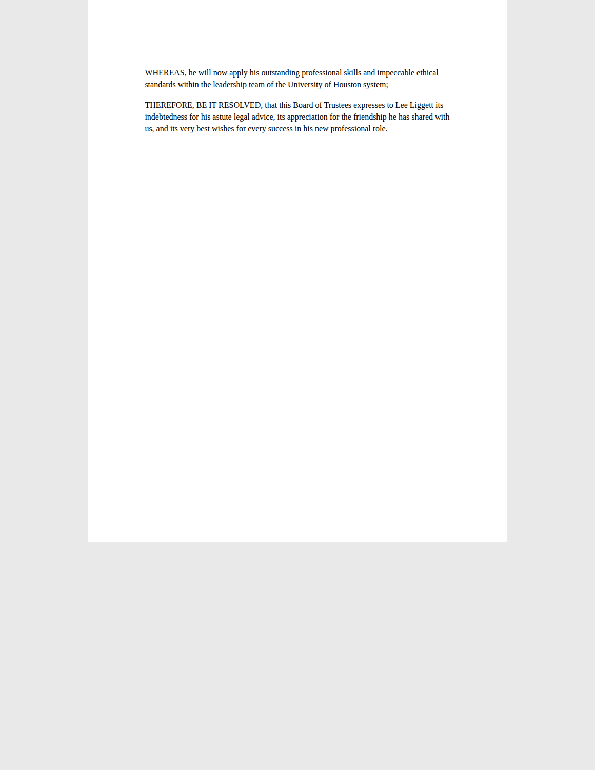WHEREAS, he will now apply his outstanding professional skills and impeccable ethical standards within the leadership team of the University of Houston system;
THEREFORE, BE IT RESOLVED, that this Board of Trustees expresses to Lee Liggett its indebtedness for his astute legal advice, its appreciation for the friendship he has shared with us, and its very best wishes for every success in his new professional role.